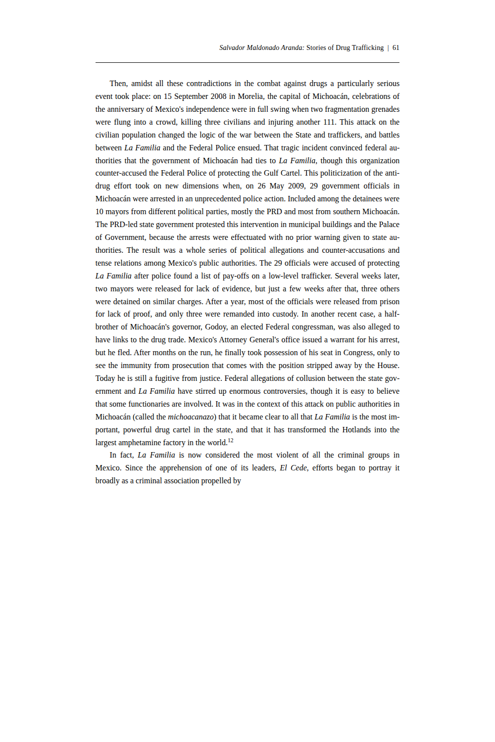Salvador Maldonado Aranda: Stories of Drug Trafficking | 61
Then, amidst all these contradictions in the combat against drugs a particularly serious event took place: on 15 September 2008 in Morelia, the capital of Michoacán, celebrations of the anniversary of Mexico's independence were in full swing when two fragmentation grenades were flung into a crowd, killing three civilians and injuring another 111. This attack on the civilian population changed the logic of the war between the State and traffickers, and battles between La Familia and the Federal Police ensued. That tragic incident convinced federal authorities that the government of Michoacán had ties to La Familia, though this organization counter-accused the Federal Police of protecting the Gulf Cartel. This politicization of the anti-drug effort took on new dimensions when, on 26 May 2009, 29 government officials in Michoacán were arrested in an unprecedented police action. Included among the detainees were 10 mayors from different political parties, mostly the PRD and most from southern Michoacán. The PRD-led state government protested this intervention in municipal buildings and the Palace of Government, because the arrests were effectuated with no prior warning given to state authorities. The result was a whole series of political allegations and counter-accusations and tense relations among Mexico's public authorities. The 29 officials were accused of protecting La Familia after police found a list of pay-offs on a low-level trafficker. Several weeks later, two mayors were released for lack of evidence, but just a few weeks after that, three others were detained on similar charges. After a year, most of the officials were released from prison for lack of proof, and only three were remanded into custody. In another recent case, a half-brother of Michoacán's governor, Godoy, an elected Federal congressman, was also alleged to have links to the drug trade. Mexico's Attorney General's office issued a warrant for his arrest, but he fled. After months on the run, he finally took possession of his seat in Congress, only to see the immunity from prosecution that comes with the position stripped away by the House. Today he is still a fugitive from justice. Federal allegations of collusion between the state government and La Familia have stirred up enormous controversies, though it is easy to believe that some functionaries are involved. It was in the context of this attack on public authorities in Michoacán (called the michoacanazo) that it became clear to all that La Familia is the most important, powerful drug cartel in the state, and that it has transformed the Hotlands into the largest amphetamine factory in the world.12
In fact, La Familia is now considered the most violent of all the criminal groups in Mexico. Since the apprehension of one of its leaders, El Cede, efforts began to portray it broadly as a criminal association propelled by